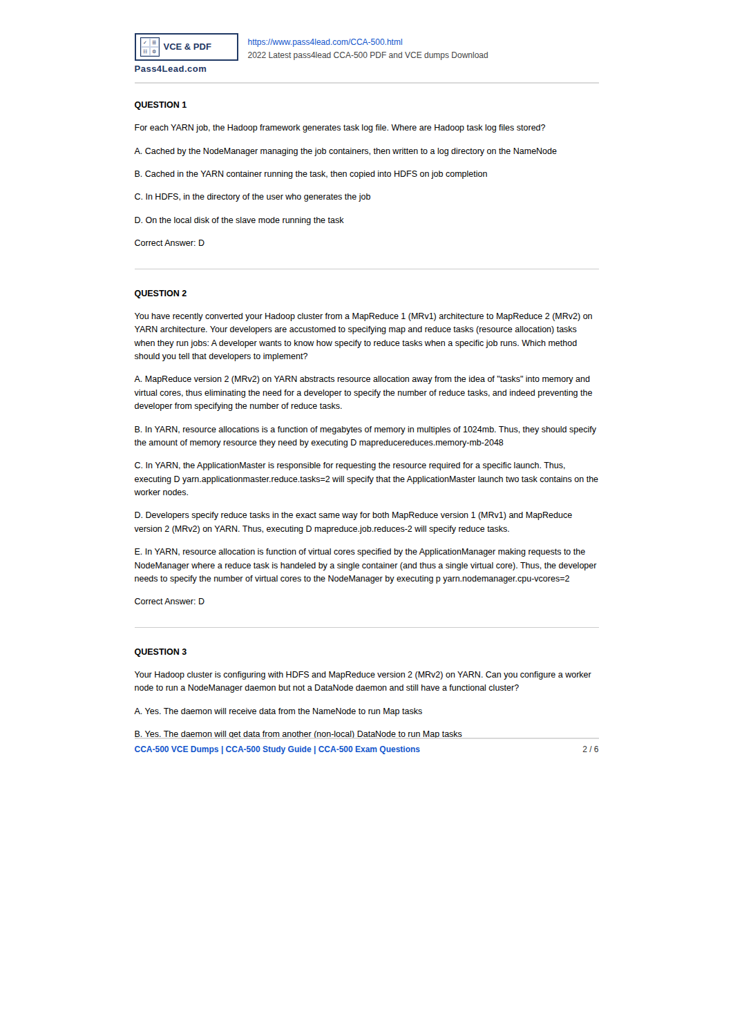✓☰☷⚙
VCE & PDF
Pass4Lead.com
https://www.pass4lead.com/CCA-500.html
2022 Latest pass4lead CCA-500 PDF and VCE dumps Download
QUESTION 1
For each YARN job, the Hadoop framework generates task log file. Where are Hadoop task log files stored?
A. Cached by the NodeManager managing the job containers, then written to a log directory on the NameNode
B. Cached in the YARN container running the task, then copied into HDFS on job completion
C. In HDFS, in the directory of the user who generates the job
D. On the local disk of the slave mode running the task
Correct Answer: D
QUESTION 2
You have recently converted your Hadoop cluster from a MapReduce 1 (MRv1) architecture to MapReduce 2 (MRv2) on YARN architecture. Your developers are accustomed to specifying map and reduce tasks (resource allocation) tasks when they run jobs: A developer wants to know how specify to reduce tasks when a specific job runs. Which method should you tell that developers to implement?
A. MapReduce version 2 (MRv2) on YARN abstracts resource allocation away from the idea of "tasks" into memory and virtual cores, thus eliminating the need for a developer to specify the number of reduce tasks, and indeed preventing the developer from specifying the number of reduce tasks.
B. In YARN, resource allocations is a function of megabytes of memory in multiples of 1024mb. Thus, they should specify the amount of memory resource they need by executing D mapreducereduces.memory-mb-2048
C. In YARN, the ApplicationMaster is responsible for requesting the resource required for a specific launch. Thus, executing D yarn.applicationmaster.reduce.tasks=2 will specify that the ApplicationMaster launch two task contains on the worker nodes.
D. Developers specify reduce tasks in the exact same way for both MapReduce version 1 (MRv1) and MapReduce version 2 (MRv2) on YARN. Thus, executing D mapreduce.job.reduces-2 will specify reduce tasks.
E. In YARN, resource allocation is function of virtual cores specified by the ApplicationManager making requests to the NodeManager where a reduce task is handeled by a single container (and thus a single virtual core). Thus, the developer needs to specify the number of virtual cores to the NodeManager by executing p yarn.nodemanager.cpu-vcores=2
Correct Answer: D
QUESTION 3
Your Hadoop cluster is configuring with HDFS and MapReduce version 2 (MRv2) on YARN. Can you configure a worker node to run a NodeManager daemon but not a DataNode daemon and still have a functional cluster?
A. Yes. The daemon will receive data from the NameNode to run Map tasks
B. Yes. The daemon will get data from another (non-local) DataNode to run Map tasks
CCA-500 VCE Dumps | CCA-500 Study Guide | CCA-500 Exam Questions
2 / 6